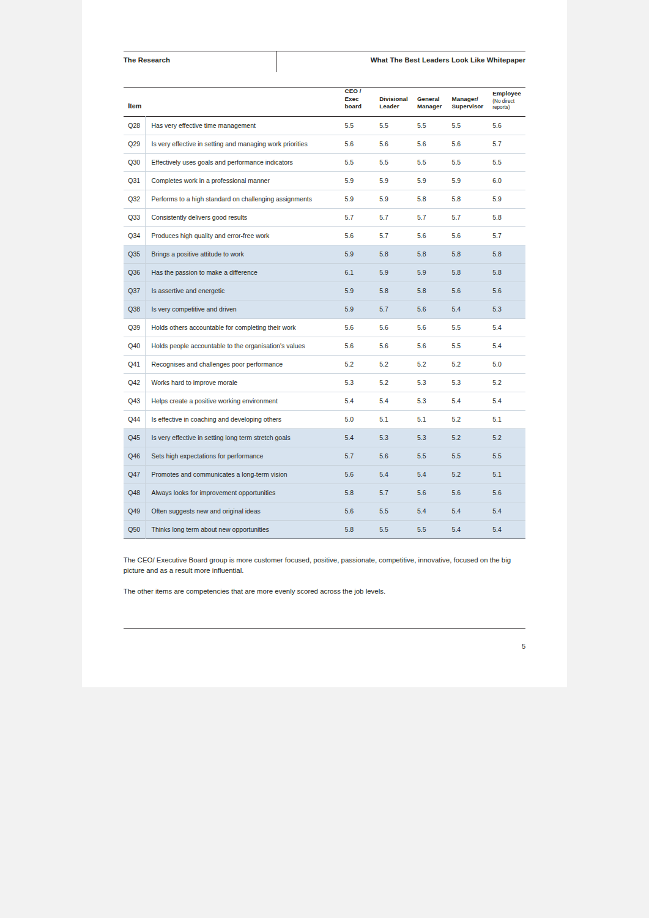The Research
What The Best Leaders Look Like Whitepaper
| Item | CEO / Exec board | Divisional Leader | General Manager | Manager/ Supervisor | Employee (No direct reports) |
| --- | --- | --- | --- | --- | --- |
| Q28 | Has very effective time management | 5.5 | 5.5 | 5.5 | 5.5 | 5.6 |
| Q29 | Is very effective in setting and managing work priorities | 5.6 | 5.6 | 5.6 | 5.6 | 5.7 |
| Q30 | Effectively uses goals and performance indicators | 5.5 | 5.5 | 5.5 | 5.5 | 5.5 |
| Q31 | Completes work in a professional manner | 5.9 | 5.9 | 5.9 | 5.9 | 6.0 |
| Q32 | Performs to a high standard on challenging assignments | 5.9 | 5.9 | 5.8 | 5.8 | 5.9 |
| Q33 | Consistently delivers good results | 5.7 | 5.7 | 5.7 | 5.7 | 5.8 |
| Q34 | Produces high quality and error-free work | 5.6 | 5.7 | 5.6 | 5.6 | 5.7 |
| Q35 | Brings a positive attitude to work | 5.9 | 5.8 | 5.8 | 5.8 | 5.8 |
| Q36 | Has the passion to make a difference | 6.1 | 5.9 | 5.9 | 5.8 | 5.8 |
| Q37 | Is assertive and energetic | 5.9 | 5.8 | 5.8 | 5.6 | 5.6 |
| Q38 | Is very competitive and driven | 5.9 | 5.7 | 5.6 | 5.4 | 5.3 |
| Q39 | Holds others accountable for completing their work | 5.6 | 5.6 | 5.6 | 5.5 | 5.4 |
| Q40 | Holds people accountable to the organisation's values | 5.6 | 5.6 | 5.6 | 5.5 | 5.4 |
| Q41 | Recognises and challenges poor performance | 5.2 | 5.2 | 5.2 | 5.2 | 5.0 |
| Q42 | Works hard to improve morale | 5.3 | 5.2 | 5.3 | 5.3 | 5.2 |
| Q43 | Helps create a positive working environment | 5.4 | 5.4 | 5.3 | 5.4 | 5.4 |
| Q44 | Is effective in coaching and developing others | 5.0 | 5.1 | 5.1 | 5.2 | 5.1 |
| Q45 | Is very effective in setting long term stretch goals | 5.4 | 5.3 | 5.3 | 5.2 | 5.2 |
| Q46 | Sets high expectations for performance | 5.7 | 5.6 | 5.5 | 5.5 | 5.5 |
| Q47 | Promotes and communicates a long-term vision | 5.6 | 5.4 | 5.4 | 5.2 | 5.1 |
| Q48 | Always looks for improvement opportunities | 5.8 | 5.7 | 5.6 | 5.6 | 5.6 |
| Q49 | Often suggests new and original ideas | 5.6 | 5.5 | 5.4 | 5.4 | 5.4 |
| Q50 | Thinks long term about new opportunities | 5.8 | 5.5 | 5.5 | 5.4 | 5.4 |
The CEO/ Executive Board group is more customer focused, positive, passionate, competitive, innovative, focused on the big picture and as a result more influential.
The other items are competencies that are more evenly scored across the job levels.
5